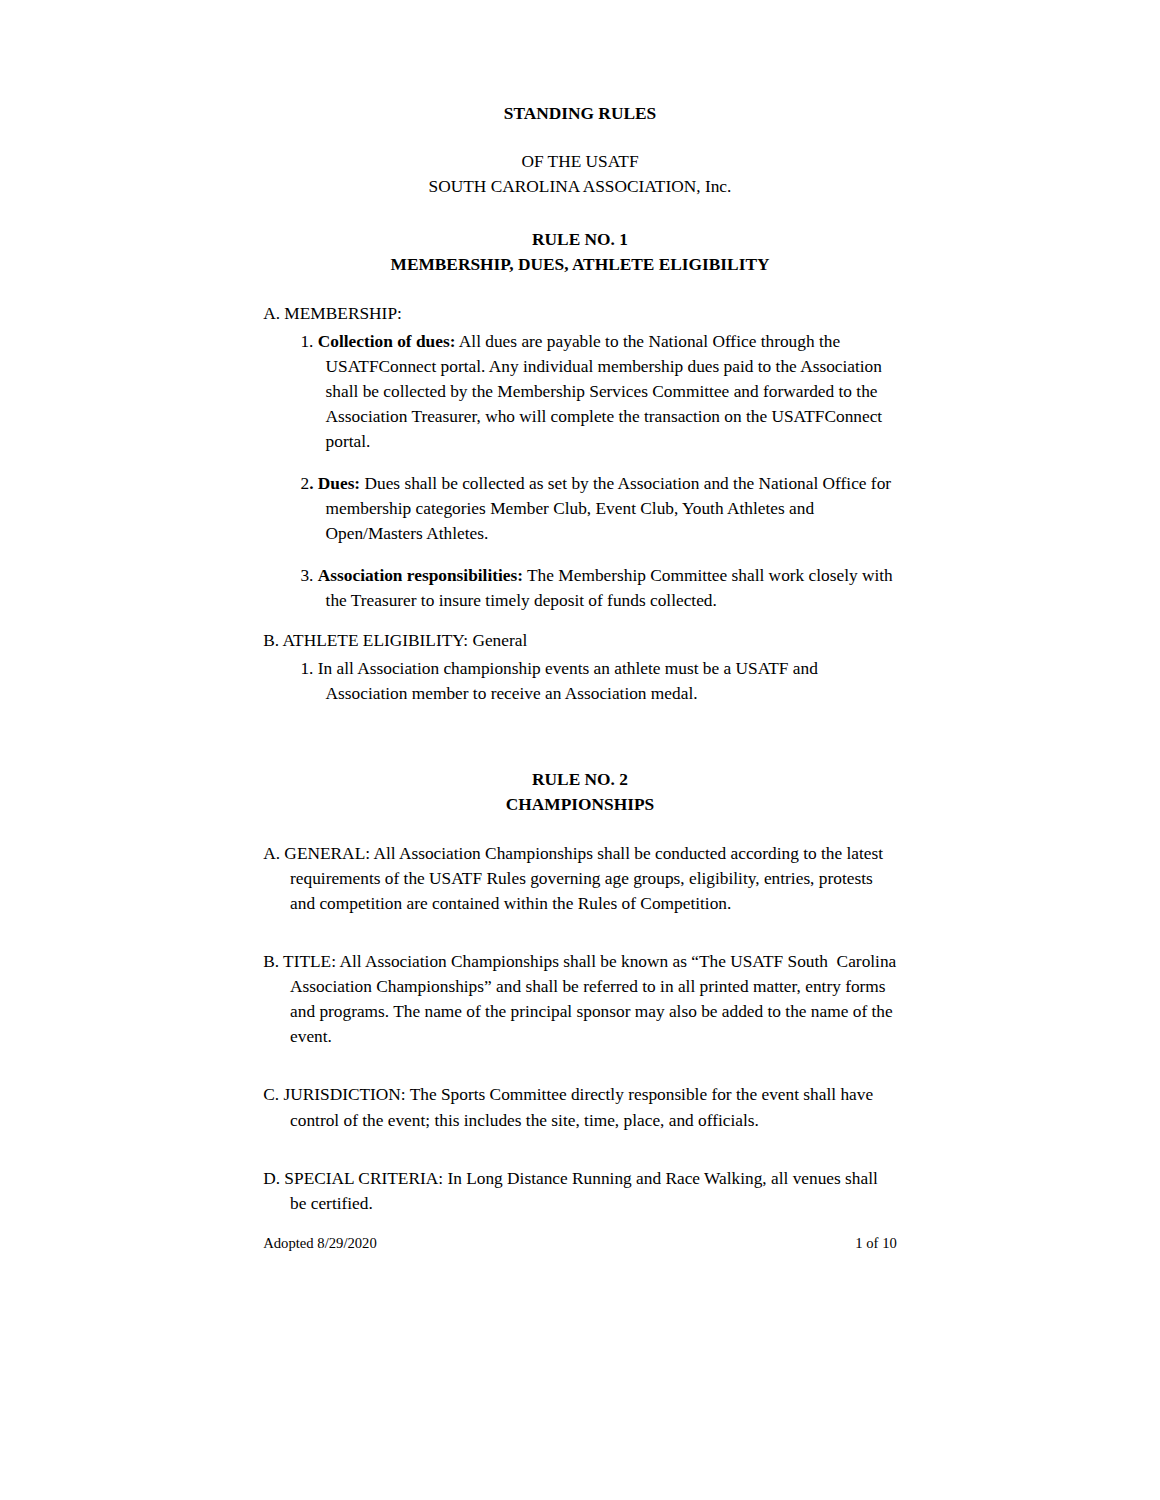STANDING RULES
OF THE USATF
SOUTH CAROLINA ASSOCIATION, Inc.
RULE NO. 1
MEMBERSHIP, DUES, ATHLETE ELIGIBILITY
A. MEMBERSHIP:
1. Collection of dues: All dues are payable to the National Office through the USATFConnect portal. Any individual membership dues paid to the Association shall be collected by the Membership Services Committee and forwarded to the Association Treasurer, who will complete the transaction on the USATFConnect portal.
2. Dues: Dues shall be collected as set by the Association and the National Office for membership categories Member Club, Event Club, Youth Athletes and Open/Masters Athletes.
3. Association responsibilities: The Membership Committee shall work closely with the Treasurer to insure timely deposit of funds collected.
B. ATHLETE ELIGIBILITY: General
1. In all Association championship events an athlete must be a USATF and Association member to receive an Association medal.
RULE NO. 2
CHAMPIONSHIPS
A. GENERAL: All Association Championships shall be conducted according to the latest requirements of the USATF Rules governing age groups, eligibility, entries, protests and competition are contained within the Rules of Competition.
B. TITLE: All Association Championships shall be known as “The USATF South Carolina Association Championships” and shall be referred to in all printed matter, entry forms and programs. The name of the principal sponsor may also be added to the name of the event.
C. JURISDICTION: The Sports Committee directly responsible for the event shall have control of the event; this includes the site, time, place, and officials.
D. SPECIAL CRITERIA: In Long Distance Running and Race Walking, all venues shall be certified.
Adopted 8/29/2020 1 of 10